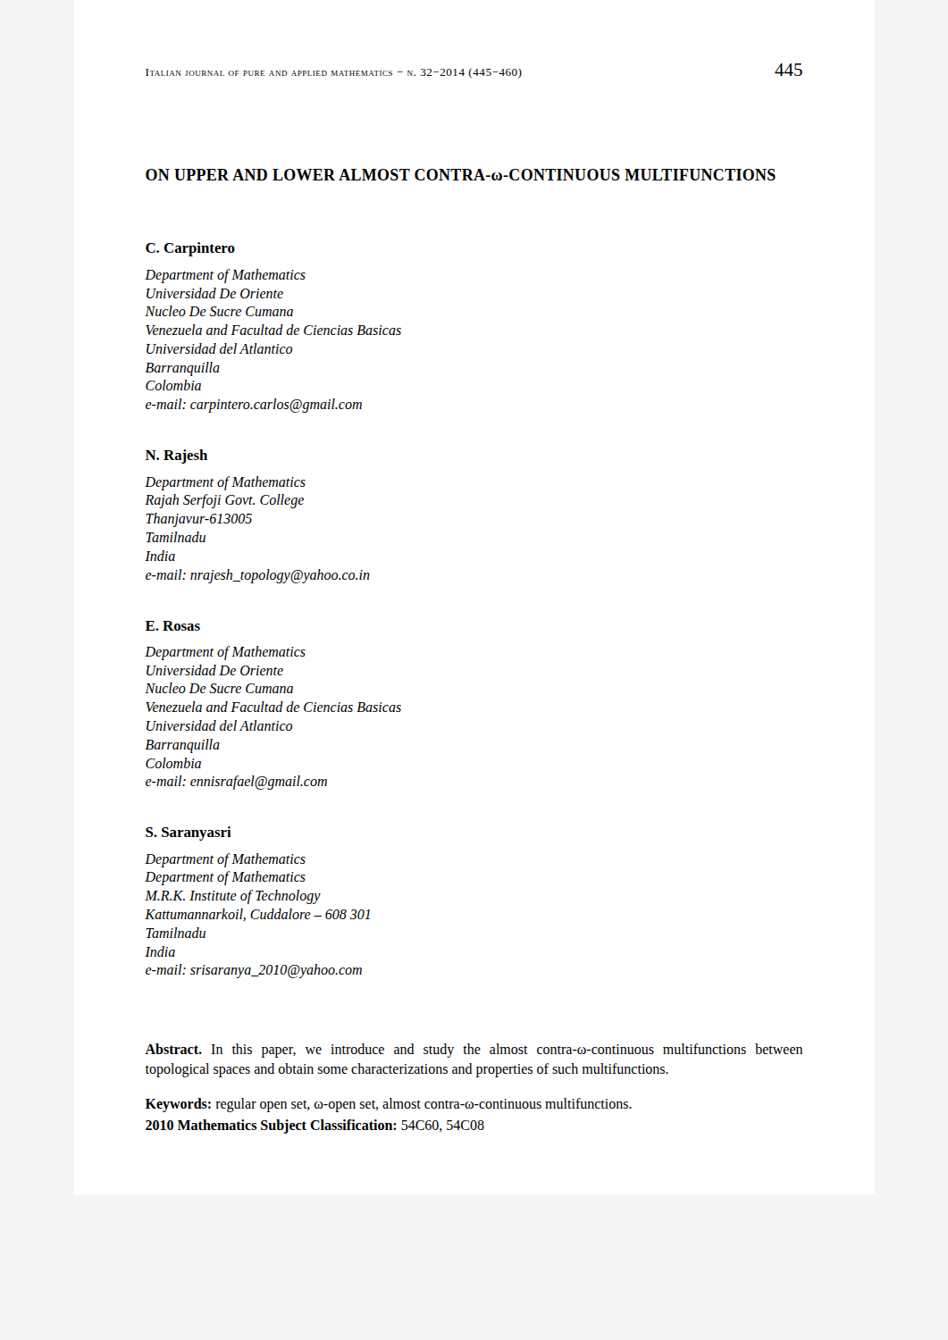Italian journal of pure and applied mathematics − n. 32−2014 (445−460) 445
On upper and lower almost contra-ω-continuous multifunctions
C. Carpintero
Department of Mathematics Universidad De Oriente Nucleo De Sucre Cumana Venezuela and Facultad de Ciencias Basicas Universidad del Atlantico Barranquilla Colombia e-mail: carpintero.carlos@gmail.com
N. Rajesh
Department of Mathematics Rajah Serfoji Govt. College Thanjavur-613005 Tamilnadu India e-mail: nrajesh_topology@yahoo.co.in
E. Rosas
Department of Mathematics Universidad De Oriente Nucleo De Sucre Cumana Venezuela and Facultad de Ciencias Basicas Universidad del Atlantico Barranquilla Colombia e-mail: ennisrafael@gmail.com
S. Saranyasri
Department of Mathematics Department of Mathematics M.R.K. Institute of Technology Kattumannarkoil, Cuddalore – 608 301 Tamilnadu India e-mail: srisaranya_2010@yahoo.com
Abstract. In this paper, we introduce and study the almost contra-ω-continuous multifunctions between topological spaces and obtain some characterizations and properties of such multifunctions.
Keywords: regular open set, ω-open set, almost contra-ω-continuous multifunctions.
2010 Mathematics Subject Classification: 54C60, 54C08